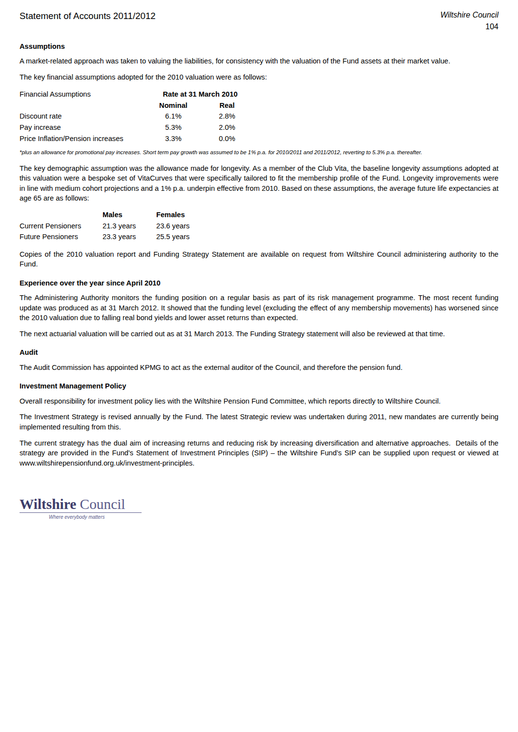Statement of Accounts 2011/2012
Wiltshire Council
104
Assumptions
A market-related approach was taken to valuing the liabilities, for consistency with the valuation of the Fund assets at their market value.
The key financial assumptions adopted for the 2010 valuation were as follows:
| Financial Assumptions | Rate at 31 March 2010 |
| | Nominal | Real |
| Discount rate | 6.1% | 2.8% |
| Pay increase | 5.3% | 2.0% |
| Price Inflation/Pension increases | 3.3% | 0.0% |
*plus an allowance for promotional pay increases. Short term pay growth was assumed to be 1% p.a. for 2010/2011 and 2011/2012, reverting to 5.3% p.a. thereafter.
The key demographic assumption was the allowance made for longevity. As a member of the Club Vita, the baseline longevity assumptions adopted at this valuation were a bespoke set of VitaCurves that were specifically tailored to fit the membership profile of the Fund. Longevity improvements were in line with medium cohort projections and a 1% p.a. underpin effective from 2010. Based on these assumptions, the average future life expectancies at age 65 are as follows:
| | Males | Females |
| --- | --- | --- |
| Current Pensioners | 21.3 years | 23.6 years |
| Future Pensioners | 23.3 years | 25.5 years |
Copies of the 2010 valuation report and Funding Strategy Statement are available on request from Wiltshire Council administering authority to the Fund.
Experience over the year since April 2010
The Administering Authority monitors the funding position on a regular basis as part of its risk management programme. The most recent funding update was produced as at 31 March 2012. It showed that the funding level (excluding the effect of any membership movements) has worsened since the 2010 valuation due to falling real bond yields and lower asset returns than expected.
The next actuarial valuation will be carried out as at 31 March 2013. The Funding Strategy statement will also be reviewed at that time.
Audit
The Audit Commission has appointed KPMG to act as the external auditor of the Council, and therefore the pension fund.
Investment Management Policy
Overall responsibility for investment policy lies with the Wiltshire Pension Fund Committee, which reports directly to Wiltshire Council.
The Investment Strategy is revised annually by the Fund. The latest Strategic review was undertaken during 2011, new mandates are currently being implemented resulting from this.
The current strategy has the dual aim of increasing returns and reducing risk by increasing diversification and alternative approaches. Details of the strategy are provided in the Fund's Statement of Investment Principles (SIP) – the Wiltshire Fund’s SIP can be supplied upon request or viewed at www.wiltshirepensionfund.org.uk/investment-principles.
Wiltshire Council
Where everybody matters